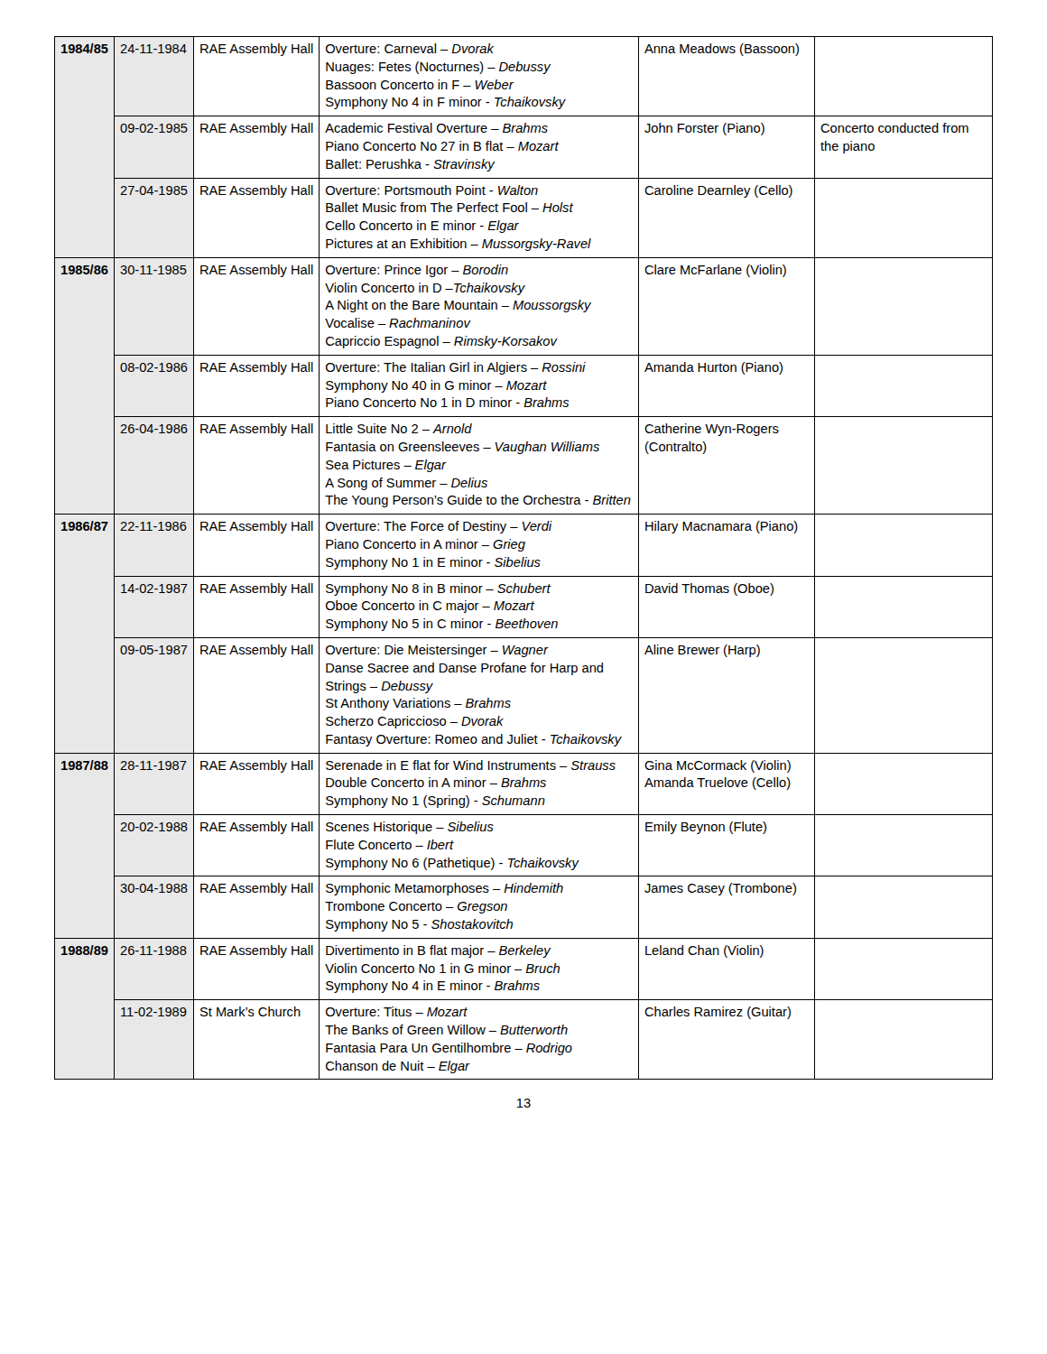| 1984/85 | 24-11-1984 | RAE Assembly Hall | Overture: Carneval – Dvorak Nuages: Fetes (Nocturnes) – Debussy Bassoon Concerto in F – Weber Symphony No 4 in F minor - Tchaikovsky | Anna Meadows (Bassoon) | |
| 09-02-1985 | RAE Assembly Hall | Academic Festival Overture – Brahms Piano Concerto No 27 in B flat – Mozart Ballet: Perushka - Stravinsky | John Forster (Piano) | Concerto conducted from the piano |
| 27-04-1985 | RAE Assembly Hall | Overture: Portsmouth Point - Walton Ballet Music from The Perfect Fool – Holst Cello Concerto in E minor - Elgar Pictures at an Exhibition – Mussorgsky-Ravel | Caroline Dearnley (Cello) | |
| 1985/86 | 30-11-1985 | RAE Assembly Hall | Overture: Prince Igor – Borodin Violin Concerto in D – Tchaikovsky A Night on the Bare Mountain – Moussorgsky Vocalise – Rachmaninov Capriccio Espagnol – Rimsky-Korsakov | Clare McFarlane (Violin) | |
| 08-02-1986 | RAE Assembly Hall | Overture: The Italian Girl in Algiers – Rossini Symphony No 40 in G minor – Mozart Piano Concerto No 1 in D minor - Brahms | Amanda Hurton (Piano) | |
| 26-04-1986 | RAE Assembly Hall | Little Suite No 2 – Arnold Fantasia on Greensleeves – Vaughan Williams Sea Pictures – Elgar A Song of Summer – Delius The Young Person’s Guide to the Orchestra - Britten | Catherine Wyn-Rogers (Contralto) | |
| 1986/87 | 22-11-1986 | RAE Assembly Hall | Overture: The Force of Destiny – Verdi Piano Concerto in A minor – Grieg Symphony No 1 in E minor - Sibelius | Hilary Macnamara (Piano) | |
| 14-02-1987 | RAE Assembly Hall | Symphony No 8 in B minor – Schubert Oboe Concerto in C major – Mozart Symphony No 5 in C minor - Beethoven | David Thomas (Oboe) | |
| 09-05-1987 | RAE Assembly Hall | Overture: Die Meistersinger – Wagner Danse Sacree and Danse Profane for Harp and Strings – Debussy St Anthony Variations – Brahms Scherzo Capriccioso – Dvorak Fantasy Overture: Romeo and Juliet - Tchaikovsky | Aline Brewer (Harp) | |
| 1987/88 | 28-11-1987 | RAE Assembly Hall | Serenade in E flat for Wind Instruments – Strauss Double Concerto in A minor – Brahms Symphony No 1 (Spring) - Schumann | Gina McCormack (Violin) Amanda Truelove (Cello) | |
| 20-02-1988 | RAE Assembly Hall | Scenes Historique – Sibelius Flute Concerto – Ibert Symphony No 6 (Pathetique) - Tchaikovsky | Emily Beynon (Flute) | |
| 30-04-1988 | RAE Assembly Hall | Symphonic Metamorphoses – Hindemith Trombone Concerto – Gregson Symphony No 5 - Shostakovitch | James Casey (Trombone) | |
| 1988/89 | 26-11-1988 | RAE Assembly Hall | Divertimento in B flat major – Berkeley Violin Concerto No 1 in G minor – Bruch Symphony No 4 in E minor - Brahms | Leland Chan (Violin) | |
| 11-02-1989 | St Mark’s Church | Overture: Titus – Mozart The Banks of Green Willow – Butterworth Fantasia Para Un Gentilhombre – Rodrigo Chanson de Nuit – Elgar | Charles Ramirez (Guitar) | |
13